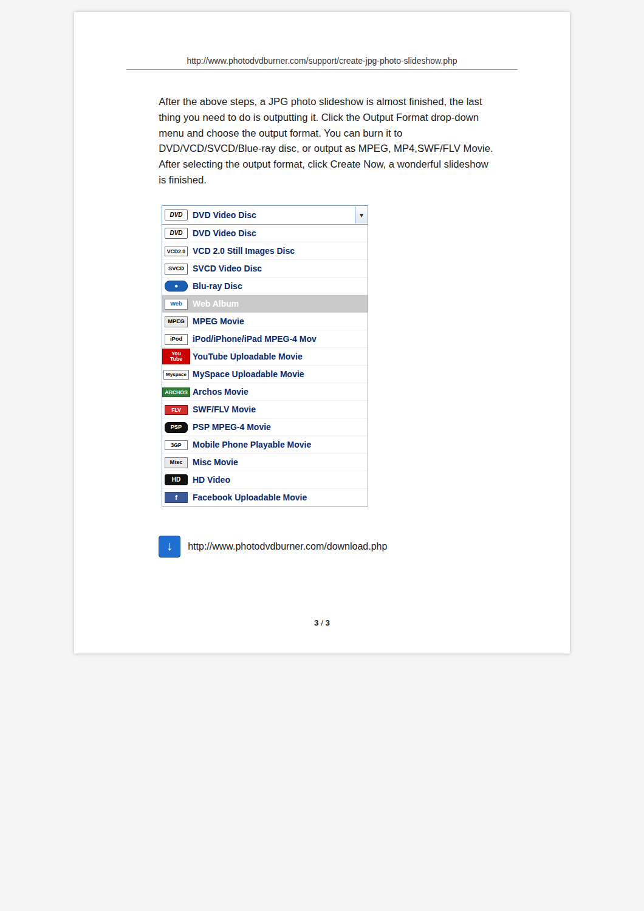http://www.photodvdburner.com/support/create-jpg-photo-slideshow.php
After the above steps, a JPG photo slideshow is almost finished, the last thing you need to do is outputting it. Click the Output Format drop-down menu and choose the output format. You can burn it to DVD/VCD/SVCD/Blue-ray disc, or output as MPEG, MP4,SWF/FLV Movie. After selecting the output format, click Create Now, a wonderful slideshow is finished.
DVD DVD Video Disc ▼
DVD DVD Video Disc
VCD2.0 VCD 2.0 Still Images Disc
SVCD SVCD Video Disc
●Blu-ray Disc
Web Web Album
MPEG MPEG Movie
iPod iPod/iPhone/iPad MPEG-4 Mov
You Tube YouTube Uploadable Movie
Myspace MySpace Uploadable Movie
ARCHOS Archos Movie
FLV SWF/FLV Movie
PSP PSP MPEG-4 Movie
3GP Mobile Phone Playable Movie
Misc Misc Movie
HD HD Video
fFacebook Uploadable Movie
↓ http://www.photodvdburner.com/download.php
3 / 3